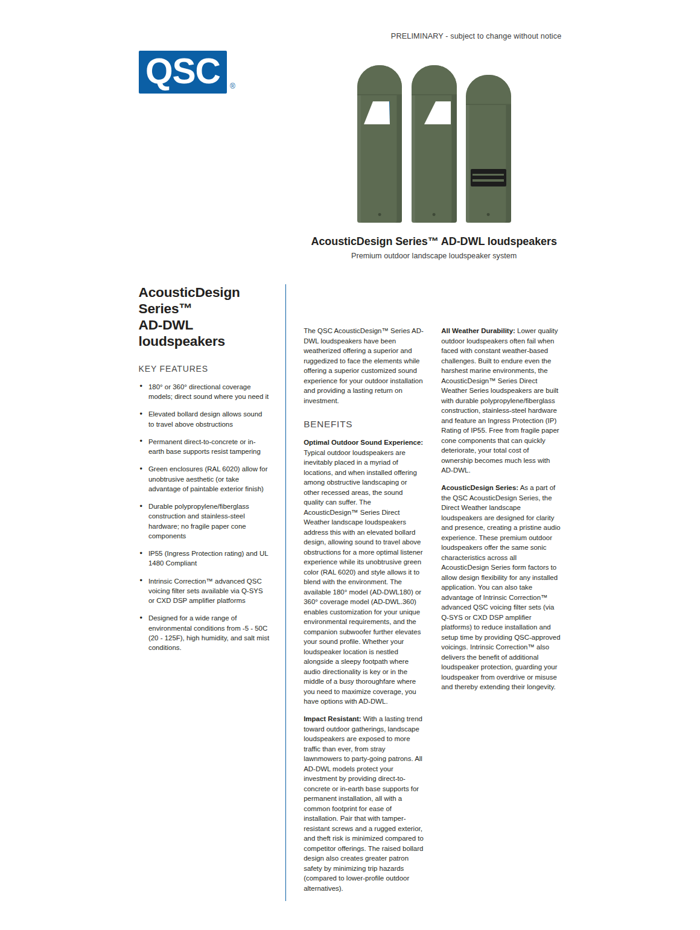PRELIMINARY - subject to change without notice
QSC®
AcousticDesign Series™ AD-DWL loudspeakers
Premium outdoor landscape loudspeaker system
AcousticDesign Series™
AD-DWL loudspeakers
KEY FEATURES
180° or 360° directional coverage models; direct sound where you need it
Elevated bollard design allows sound to travel above obstructions
Permanent direct-to-concrete or in-earth base supports resist tampering
Green enclosures (RAL 6020) allow for unobtrusive aesthetic (or take advantage of paintable exterior finish)
Durable polypropylene/fiberglass construction and stainless-steel hardware; no fragile paper cone components
IP55 (Ingress Protection rating) and UL 1480 Compliant
Intrinsic Correction™ advanced QSC voicing filter sets available via Q-SYS or CXD DSP amplifier platforms
Designed for a wide range of environmental conditions from -5 - 50C (20 - 125F), high humidity, and salt mist conditions.
The QSC AcousticDesign™ Series AD-DWL loudspeakers have been weatherized offering a superior and ruggedized to face the elements while offering a superior customized sound experience for your outdoor installation and providing a lasting return on investment.
BENEFITS
Optimal Outdoor Sound Experience: Typical outdoor loudspeakers are inevitably placed in a myriad of locations, and when installed offering among obstructive landscaping or other recessed areas, the sound quality can suffer. The AcousticDesign™ Series Direct Weather landscape loudspeakers address this with an elevated bollard design, allowing sound to travel above obstructions for a more optimal listener experience while its unobtrusive green color (RAL 6020) and style allows it to blend with the environment. The available 180° model (AD-DWL180) or 360° coverage model (AD-DWL.360) enables customization for your unique environmental requirements, and the companion subwoofer further elevates your sound profile. Whether your loudspeaker location is nestled alongside a sleepy footpath where audio directionality is key or in the middle of a busy thoroughfare where you need to maximize coverage, you have options with AD-DWL.
Impact Resistant: With a lasting trend toward outdoor gatherings, landscape loudspeakers are exposed to more traffic than ever, from stray lawnmowers to party-going patrons. All AD-DWL models protect your investment by providing direct-to-concrete or in-earth base supports for permanent installation, all with a common footprint for ease of installation. Pair that with tamper-resistant screws and a rugged exterior, and theft risk is minimized compared to competitor offerings. The raised bollard design also creates greater patron safety by minimizing trip hazards (compared to lower-profile outdoor alternatives).
All Weather Durability: Lower quality outdoor loudspeakers often fail when faced with constant weather-based challenges. Built to endure even the harshest marine environments, the AcousticDesign™ Series Direct Weather Series loudspeakers are built with durable polypropylene/fiberglass construction, stainless-steel hardware and feature an Ingress Protection (IP) Rating of IP55. Free from fragile paper cone components that can quickly deteriorate, your total cost of ownership becomes much less with AD-DWL.
AcousticDesign Series: As a part of the QSC AcousticDesign Series, the Direct Weather landscape loudspeakers are designed for clarity and presence, creating a pristine audio experience. These premium outdoor loudspeakers offer the same sonic characteristics across all AcousticDesign Series form factors to allow design flexibility for any installed application. You can also take advantage of Intrinsic Correction™ advanced QSC voicing filter sets (via Q-SYS or CXD DSP amplifier platforms) to reduce installation and setup time by providing QSC-approved voicings. Intrinsic Correction™ also delivers the benefit of additional loudspeaker protection, guarding your loudspeaker from overdrive or misuse and thereby extending their longevity.